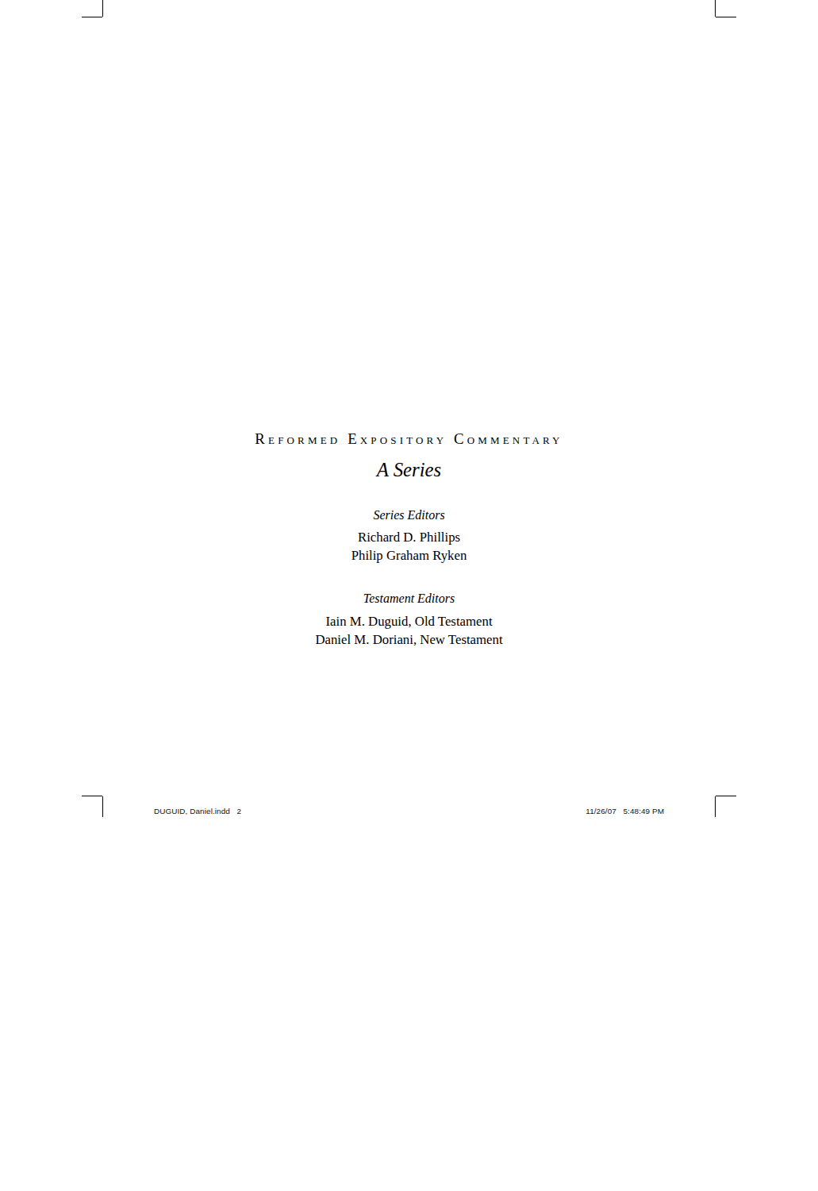Reformed Expository Commentary
A Series
Series Editors
Richard D. Phillips Philip Graham Ryken
Testament Editors
Iain M. Duguid, Old Testament Daniel M. Doriani, New Testament
DUGUID, Daniel.indd 2 11/26/07 5:48:49 PM